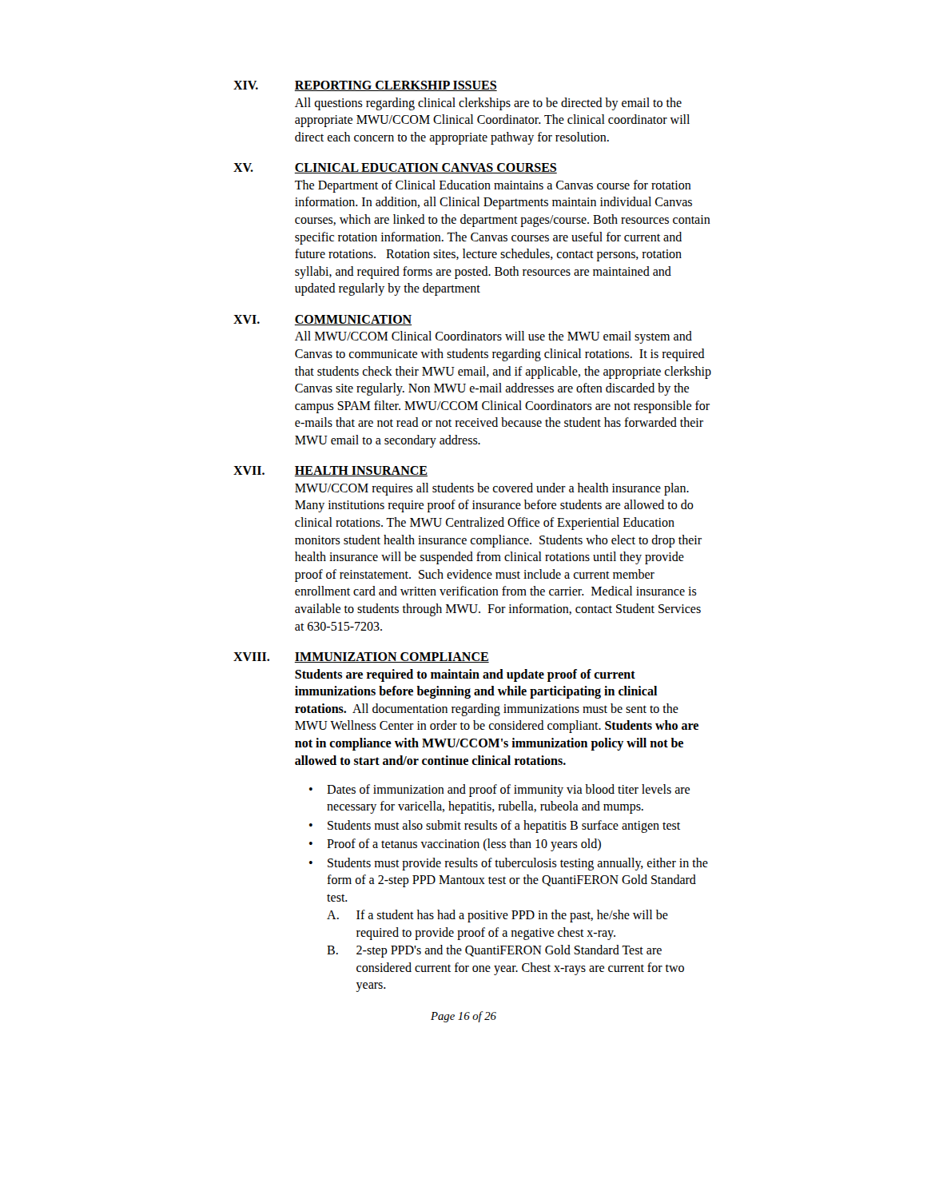XIV.
REPORTING CLERKSHIP ISSUES
All questions regarding clinical clerkships are to be directed by email to the appropriate MWU/CCOM Clinical Coordinator. The clinical coordinator will direct each concern to the appropriate pathway for resolution.
XV.
CLINICAL EDUCATION CANVAS COURSES
The Department of Clinical Education maintains a Canvas course for rotation information. In addition, all Clinical Departments maintain individual Canvas courses, which are linked to the department pages/course. Both resources contain specific rotation information. The Canvas courses are useful for current and future rotations. Rotation sites, lecture schedules, contact persons, rotation syllabi, and required forms are posted. Both resources are maintained and updated regularly by the department
XVI.
COMMUNICATION
All MWU/CCOM Clinical Coordinators will use the MWU email system and Canvas to communicate with students regarding clinical rotations. It is required that students check their MWU email, and if applicable, the appropriate clerkship Canvas site regularly. Non MWU e-mail addresses are often discarded by the campus SPAM filter. MWU/CCOM Clinical Coordinators are not responsible for e-mails that are not read or not received because the student has forwarded their MWU email to a secondary address.
XVII.
HEALTH INSURANCE
MWU/CCOM requires all students be covered under a health insurance plan. Many institutions require proof of insurance before students are allowed to do clinical rotations. The MWU Centralized Office of Experiential Education monitors student health insurance compliance. Students who elect to drop their health insurance will be suspended from clinical rotations until they provide proof of reinstatement. Such evidence must include a current member enrollment card and written verification from the carrier. Medical insurance is available to students through MWU. For information, contact Student Services at 630-515-7203.
XVIII.
IMMUNIZATION COMPLIANCE
Students are required to maintain and update proof of current immunizations before beginning and while participating in clinical rotations. All documentation regarding immunizations must be sent to the MWU Wellness Center in order to be considered compliant. Students who are not in compliance with MWU/CCOM's immunization policy will not be allowed to start and/or continue clinical rotations.
Dates of immunization and proof of immunity via blood titer levels are necessary for varicella, hepatitis, rubella, rubeola and mumps.
Students must also submit results of a hepatitis B surface antigen test
Proof of a tetanus vaccination (less than 10 years old)
Students must provide results of tuberculosis testing annually, either in the form of a 2-step PPD Mantoux test or the QuantiFERON Gold Standard test.
A. If a student has had a positive PPD in the past, he/she will be required to provide proof of a negative chest x-ray.
B. 2-step PPD's and the QuantiFERON Gold Standard Test are considered current for one year. Chest x-rays are current for two years.
Page 16 of 26